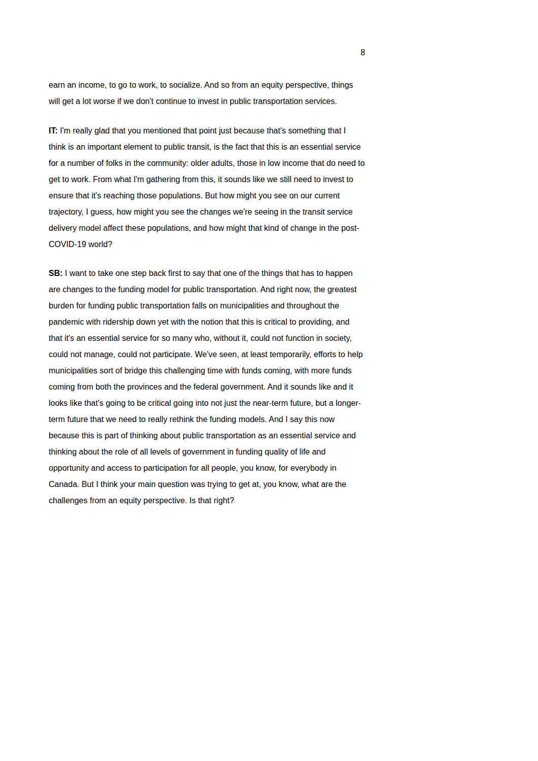8
earn an income, to go to work, to socialize. And so from an equity perspective, things will get a lot worse if we don't continue to invest in public transportation services.
IT: I'm really glad that you mentioned that point just because that's something that I think is an important element to public transit, is the fact that this is an essential service for a number of folks in the community: older adults, those in low income that do need to get to work. From what I'm gathering from this, it sounds like we still need to invest to ensure that it's reaching those populations. But how might you see on our current trajectory, I guess, how might you see the changes we're seeing in the transit service delivery model affect these populations, and how might that kind of change in the post-COVID-19 world?
SB: I want to take one step back first to say that one of the things that has to happen are changes to the funding model for public transportation. And right now, the greatest burden for funding public transportation falls on municipalities and throughout the pandemic with ridership down yet with the notion that this is critical to providing, and that it's an essential service for so many who, without it, could not function in society, could not manage, could not participate. We've seen, at least temporarily, efforts to help municipalities sort of bridge this challenging time with funds coming, with more funds coming from both the provinces and the federal government. And it sounds like and it looks like that's going to be critical going into not just the near-term future, but a longer-term future that we need to really rethink the funding models. And I say this now because this is part of thinking about public transportation as an essential service and thinking about the role of all levels of government in funding quality of life and opportunity and access to participation for all people, you know, for everybody in Canada. But I think your main question was trying to get at, you know, what are the challenges from an equity perspective. Is that right?